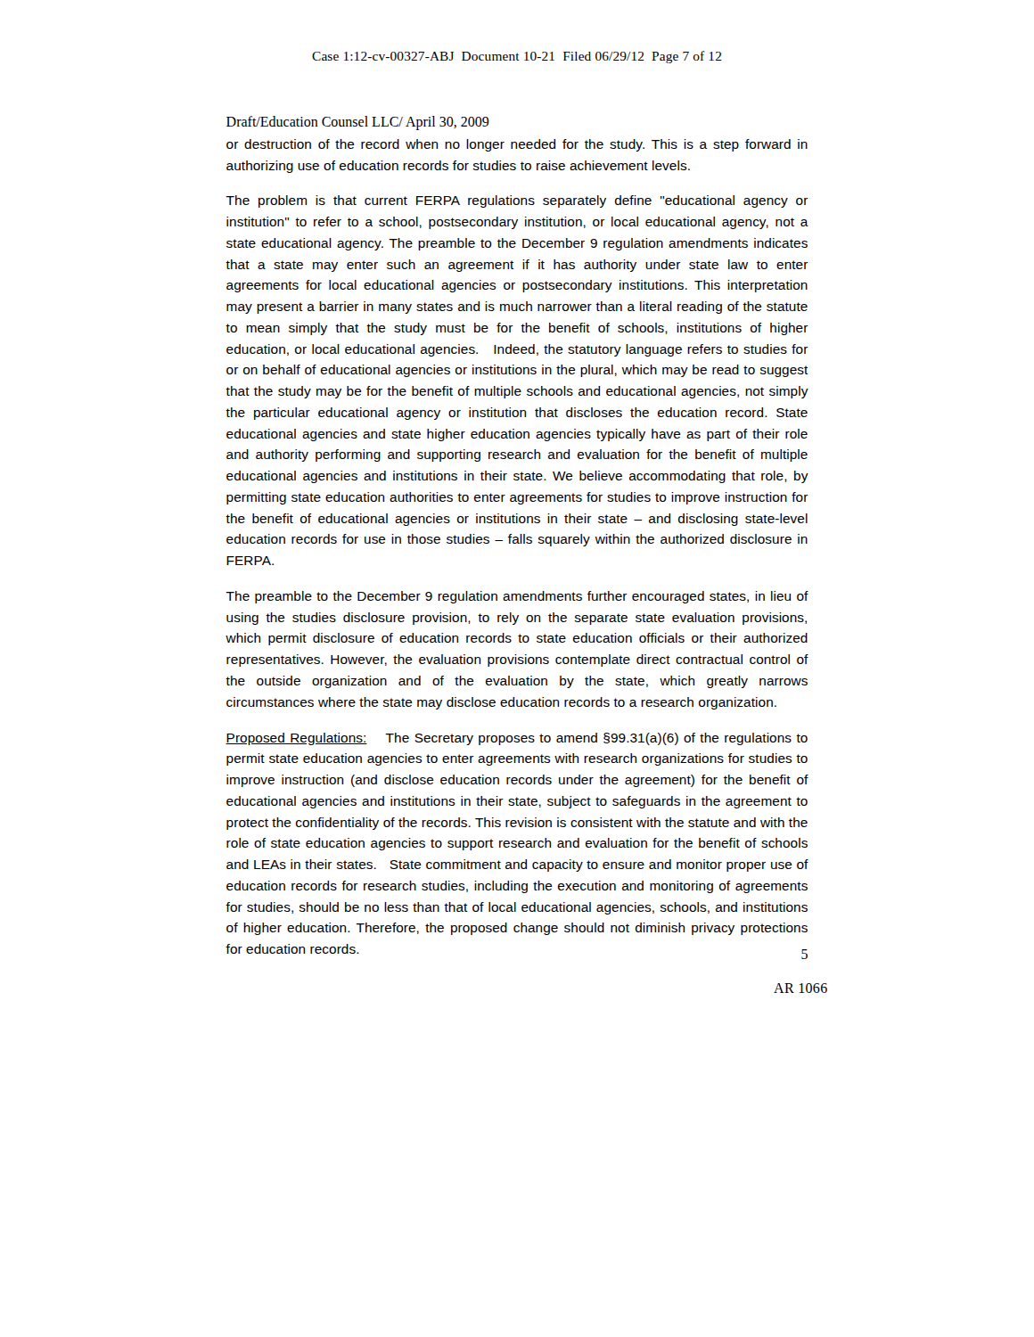Case 1:12-cv-00327-ABJ Document 10-21 Filed 06/29/12 Page 7 of 12
Draft/Education Counsel LLC/ April 30, 2009
or destruction of the record when no longer needed for the study. This is a step forward in authorizing use of education records for studies to raise achievement levels.
The problem is that current FERPA regulations separately define "educational agency or institution" to refer to a school, postsecondary institution, or local educational agency, not a state educational agency. The preamble to the December 9 regulation amendments indicates that a state may enter such an agreement if it has authority under state law to enter agreements for local educational agencies or postsecondary institutions. This interpretation may present a barrier in many states and is much narrower than a literal reading of the statute to mean simply that the study must be for the benefit of schools, institutions of higher education, or local educational agencies. Indeed, the statutory language refers to studies for or on behalf of educational agencies or institutions in the plural, which may be read to suggest that the study may be for the benefit of multiple schools and educational agencies, not simply the particular educational agency or institution that discloses the education record. State educational agencies and state higher education agencies typically have as part of their role and authority performing and supporting research and evaluation for the benefit of multiple educational agencies and institutions in their state. We believe accommodating that role, by permitting state education authorities to enter agreements for studies to improve instruction for the benefit of educational agencies or institutions in their state – and disclosing state-level education records for use in those studies – falls squarely within the authorized disclosure in FERPA.
The preamble to the December 9 regulation amendments further encouraged states, in lieu of using the studies disclosure provision, to rely on the separate state evaluation provisions, which permit disclosure of education records to state education officials or their authorized representatives. However, the evaluation provisions contemplate direct contractual control of the outside organization and of the evaluation by the state, which greatly narrows circumstances where the state may disclose education records to a research organization.
Proposed Regulations: The Secretary proposes to amend §99.31(a)(6) of the regulations to permit state education agencies to enter agreements with research organizations for studies to improve instruction (and disclose education records under the agreement) for the benefit of educational agencies and institutions in their state, subject to safeguards in the agreement to protect the confidentiality of the records. This revision is consistent with the statute and with the role of state education agencies to support research and evaluation for the benefit of schools and LEAs in their states. State commitment and capacity to ensure and monitor proper use of education records for research studies, including the execution and monitoring of agreements for studies, should be no less than that of local educational agencies, schools, and institutions of higher education. Therefore, the proposed change should not diminish privacy protections for education records.
5
AR 1066